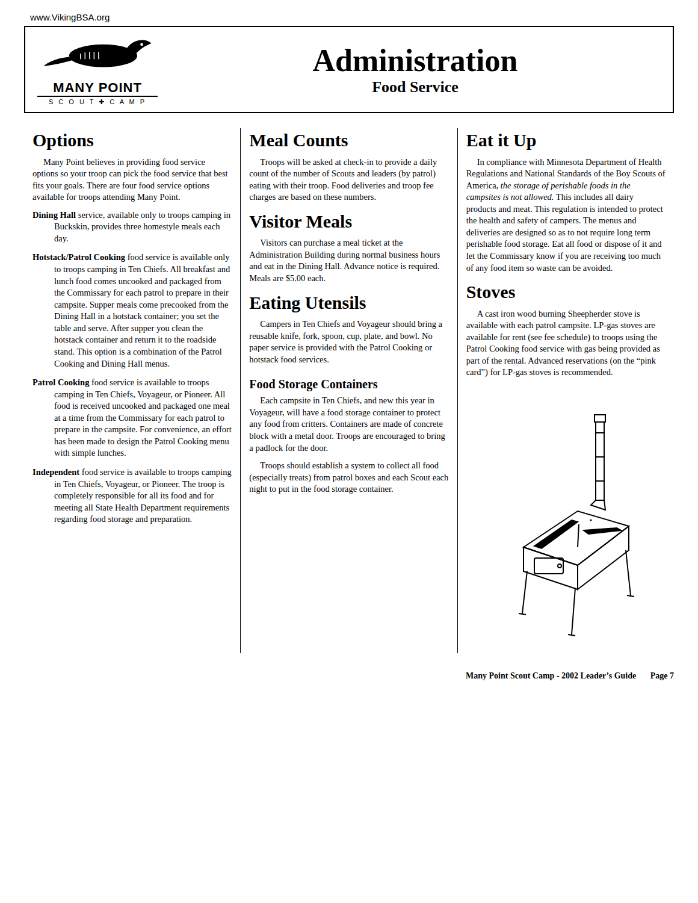www.VikingBSA.org
MANY POINT
S C O U T ✚ C A M P
Administration
Food Service
Options
Many Point believes in providing food service options so your troop can pick the food service that best fits your goals. There are four food service options available for troops attending Many Point.
Dining Hall service, available only to troops camping in Buckskin, provides three homestyle meals each day.
Hotstack/Patrol Cooking food service is available only to troops camping in Ten Chiefs. All breakfast and lunch food comes uncooked and packaged from the Commissary for each patrol to prepare in their campsite. Supper meals come precooked from the Dining Hall in a hotstack container; you set the table and serve. After supper you clean the hotstack container and return it to the roadside stand. This option is a combination of the Patrol Cooking and Dining Hall menus.
Patrol Cooking food service is available to troops camping in Ten Chiefs, Voyageur, or Pioneer. All food is received uncooked and packaged one meal at a time from the Commissary for each patrol to prepare in the campsite. For convenience, an effort has been made to design the Patrol Cooking menu with simple lunches.
Independent food service is available to troops camping in Ten Chiefs, Voyageur, or Pioneer. The troop is completely responsible for all its food and for meeting all State Health Department requirements regarding food storage and preparation.
Meal Counts
Troops will be asked at check-in to provide a daily count of the number of Scouts and leaders (by patrol) eating with their troop. Food deliveries and troop fee charges are based on these numbers.
Visitor Meals
Visitors can purchase a meal ticket at the Administration Building during normal business hours and eat in the Dining Hall. Advance notice is required. Meals are $5.00 each.
Eating Utensils
Campers in Ten Chiefs and Voyageur should bring a reusable knife, fork, spoon, cup, plate, and bowl. No paper service is provided with the Patrol Cooking or hotstack food services.
Food Storage Containers
Each campsite in Ten Chiefs, and new this year in Voyageur, will have a food storage container to protect any food from critters. Containers are made of concrete block with a metal door. Troops are encouraged to bring a padlock for the door.
Troops should establish a system to collect all food (especially treats) from patrol boxes and each Scout each night to put in the food storage container.
Eat it Up
In compliance with Minnesota Department of Health Regulations and National Standards of the Boy Scouts of America, the storage of perishable foods in the campsites is not allowed. This includes all dairy products and meat. This regulation is intended to protect the health and safety of campers. The menus and deliveries are designed so as to not require long term perishable food storage. Eat all food or dispose of it and let the Commissary know if you are receiving too much of any food item so waste can be avoided.
Stoves
A cast iron wood burning Sheepherder stove is available with each patrol campsite. LP-gas stoves are available for rent (see fee schedule) to troops using the Patrol Cooking food service with gas being provided as part of the rental. Advanced reservations (on the “pink card”) for LP-gas stoves is recommended.
Many Point Scout Camp - 2002 Leader’s Guide Page 7